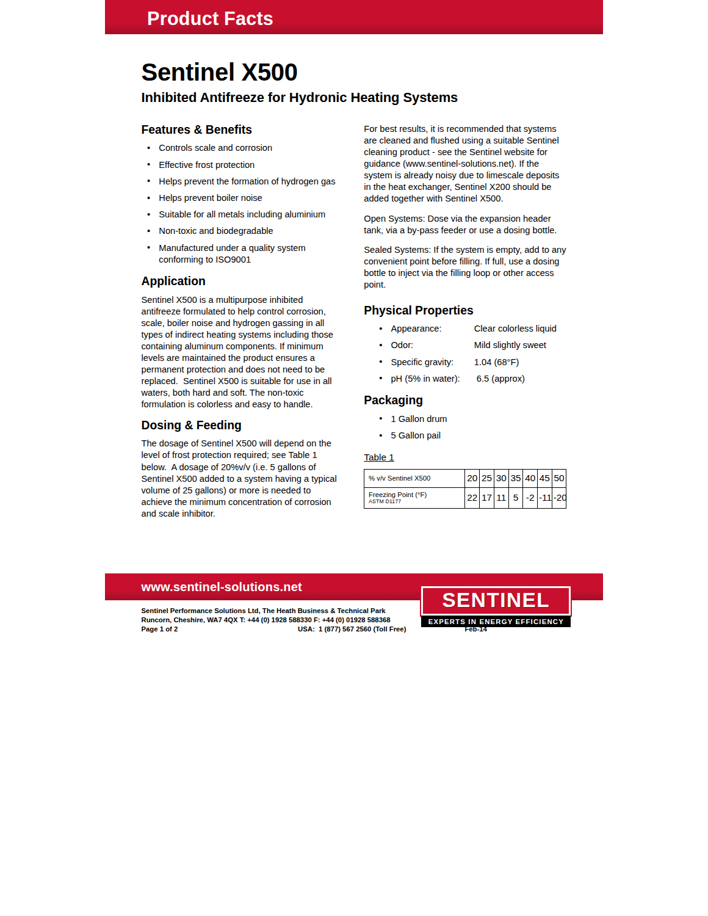Product Facts
Sentinel X500
Inhibited Antifreeze for Hydronic Heating Systems
Features & Benefits
Controls scale and corrosion
Effective frost protection
Helps prevent the formation of hydrogen gas
Helps prevent boiler noise
Suitable for all metals including aluminium
Non-toxic and biodegradable
Manufactured under a quality system conforming to ISO9001
Application
Sentinel X500 is a multipurpose inhibited antifreeze formulated to help control corrosion, scale, boiler noise and hydrogen gassing in all types of indirect heating systems including those containing aluminum components. If minimum levels are maintained the product ensures a permanent protection and does not need to be replaced. Sentinel X500 is suitable for use in all waters, both hard and soft. The non-toxic formulation is colorless and easy to handle.
Dosing & Feeding
The dosage of Sentinel X500 will depend on the level of frost protection required; see Table 1 below. A dosage of 20%v/v (i.e. 5 gallons of Sentinel X500 added to a system having a typical volume of 25 gallons) or more is needed to achieve the minimum concentration of corrosion and scale inhibitor.
For best results, it is recommended that systems are cleaned and flushed using a suitable Sentinel cleaning product - see the Sentinel website for guidance (www.sentinel-solutions.net). If the system is already noisy due to limescale deposits in the heat exchanger, Sentinel X200 should be added together with Sentinel X500.
Open Systems: Dose via the expansion header tank, via a by-pass feeder or use a dosing bottle.
Sealed Systems: If the system is empty, add to any convenient point before filling. If full, use a dosing bottle to inject via the filling loop or other access point.
Physical Properties
Appearance: Clear colorless liquid
Odor: Mild slightly sweet
Specific gravity: 1.04 (68°F)
pH (5% in water): 6.5 (approx)
Packaging
1 Gallon drum
5 Gallon pail
Table 1
| % v/v Sentinel X500 | 20 | 25 | 30 | 35 | 40 | 45 | 50 |
| Freezing Point (°F) ASTM D1177 | 22 | 17 | 11 | 5 | -2 | -11 | -20 |
www.sentinel-solutions.net
Sentinel Performance Solutions Ltd, The Heath Business & Technical Park Runcorn, Cheshire, WA7 4QX T: +44 (0) 1928 588330 F: +44 (0) 01928 588368
Page 1 of 2 USA: 1 (877) 567 2560 (Toll Free) Feb-14
SENTINEL EXPERTS IN ENERGY EFFICIENCY